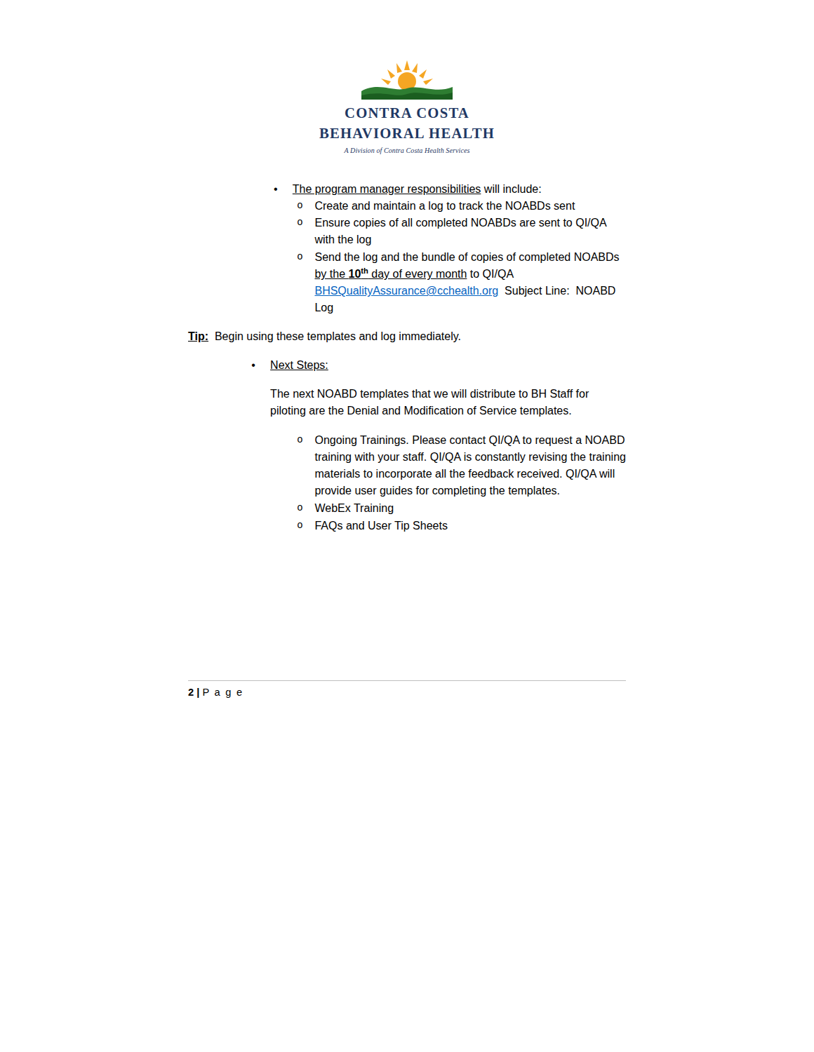CONTRA COSTA
BEHAVIORAL HEALTH
A Division of Contra Costa Health Services
The program manager responsibilities will include:
Create and maintain a log to track the NOABDs sent
Ensure copies of all completed NOABDs are sent to QI/QA with the log
Send the log and the bundle of copies of completed NOABDs by the 10th day of every month to QI/QA BHSQualityAssurance@cchealth.org Subject Line: NOABD Log
Tip: Begin using these templates and log immediately.
Next Steps:
The next NOABD templates that we will distribute to BH Staff for piloting are the Denial and Modification of Service templates.
Ongoing Trainings. Please contact QI/QA to request a NOABD training with your staff. QI/QA is constantly revising the training materials to incorporate all the feedback received. QI/QA will provide user guides for completing the templates.
WebEx Training
FAQs and User Tip Sheets
2 | P a g e